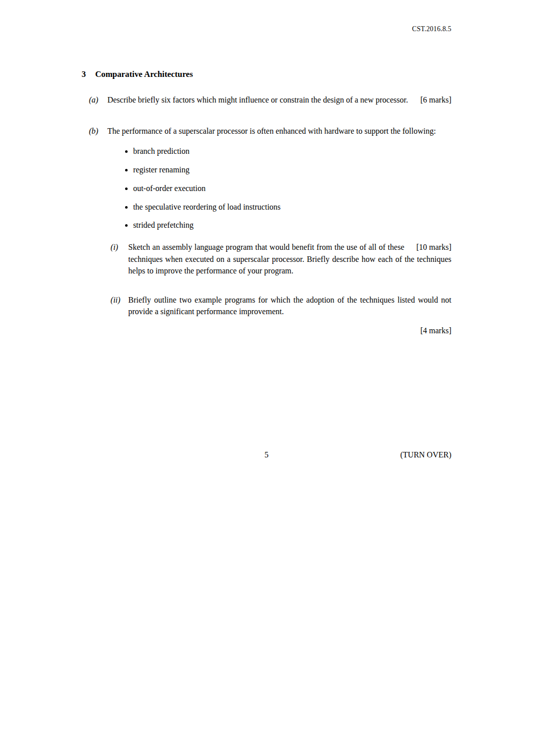CST.2016.8.5
3 Comparative Architectures
(a)
[6 marks] Describe briefly six factors which might influence or constrain the design of a new processor.
(b)
The performance of a superscalar processor is often enhanced with hardware to support the following:
branch prediction
register renaming
out-of-order execution
the speculative reordering of load instructions
strided prefetching
(i)
[10 marks] Sketch an assembly language program that would benefit from the use of all of these techniques when executed on a superscalar processor. Briefly describe how each of the techniques helps to improve the performance of your program.
(ii)
Briefly outline two example programs for which the adoption of the techniques listed would not provide a significant performance improvement.
[4 marks]
5 (TURN OVER)